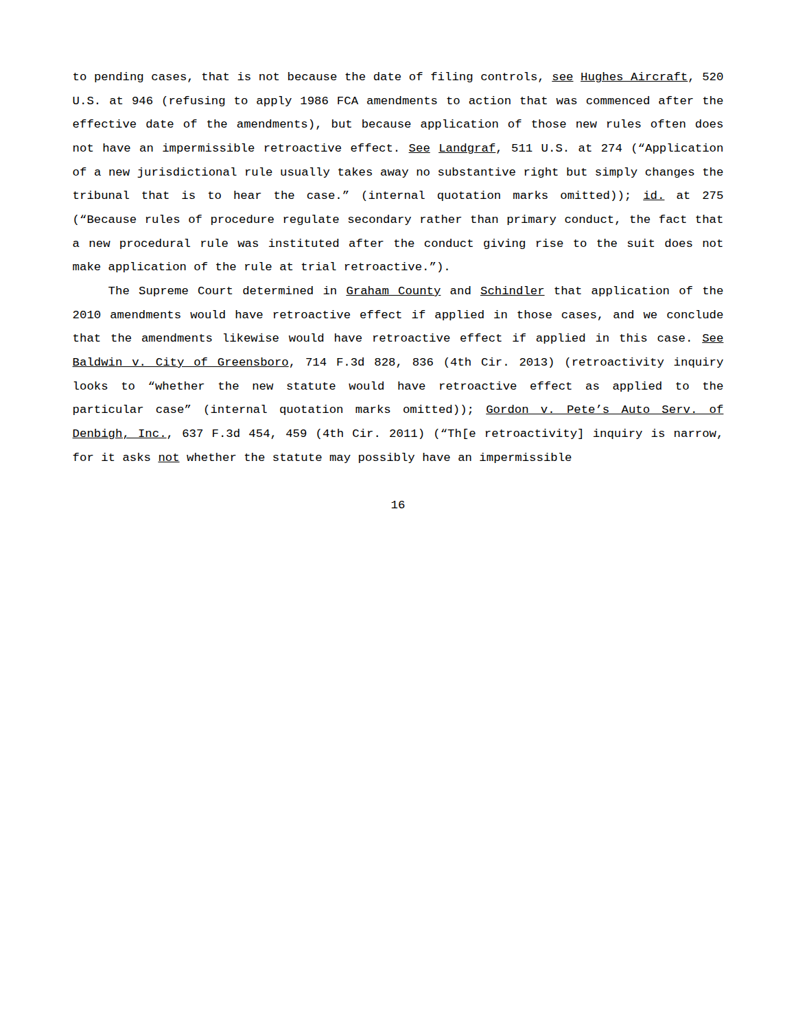to pending cases, that is not because the date of filing controls, see Hughes Aircraft, 520 U.S. at 946 (refusing to apply 1986 FCA amendments to action that was commenced after the effective date of the amendments), but because application of those new rules often does not have an impermissible retroactive effect. See Landgraf, 511 U.S. at 274 (“Application of a new jurisdictional rule usually takes away no substantive right but simply changes the tribunal that is to hear the case.” (internal quotation marks omitted)); id. at 275 (“Because rules of procedure regulate secondary rather than primary conduct, the fact that a new procedural rule was instituted after the conduct giving rise to the suit does not make application of the rule at trial retroactive.”).
The Supreme Court determined in Graham County and Schindler that application of the 2010 amendments would have retroactive effect if applied in those cases, and we conclude that the amendments likewise would have retroactive effect if applied in this case. See Baldwin v. City of Greensboro, 714 F.3d 828, 836 (4th Cir. 2013) (retroactivity inquiry looks to “whether the new statute would have retroactive effect as applied to the particular case” (internal quotation marks omitted)); Gordon v. Pete’s Auto Serv. of Denbigh, Inc., 637 F.3d 454, 459 (4th Cir. 2011) (“Th[e retroactivity] inquiry is narrow, for it asks not whether the statute may possibly have an impermissible
16